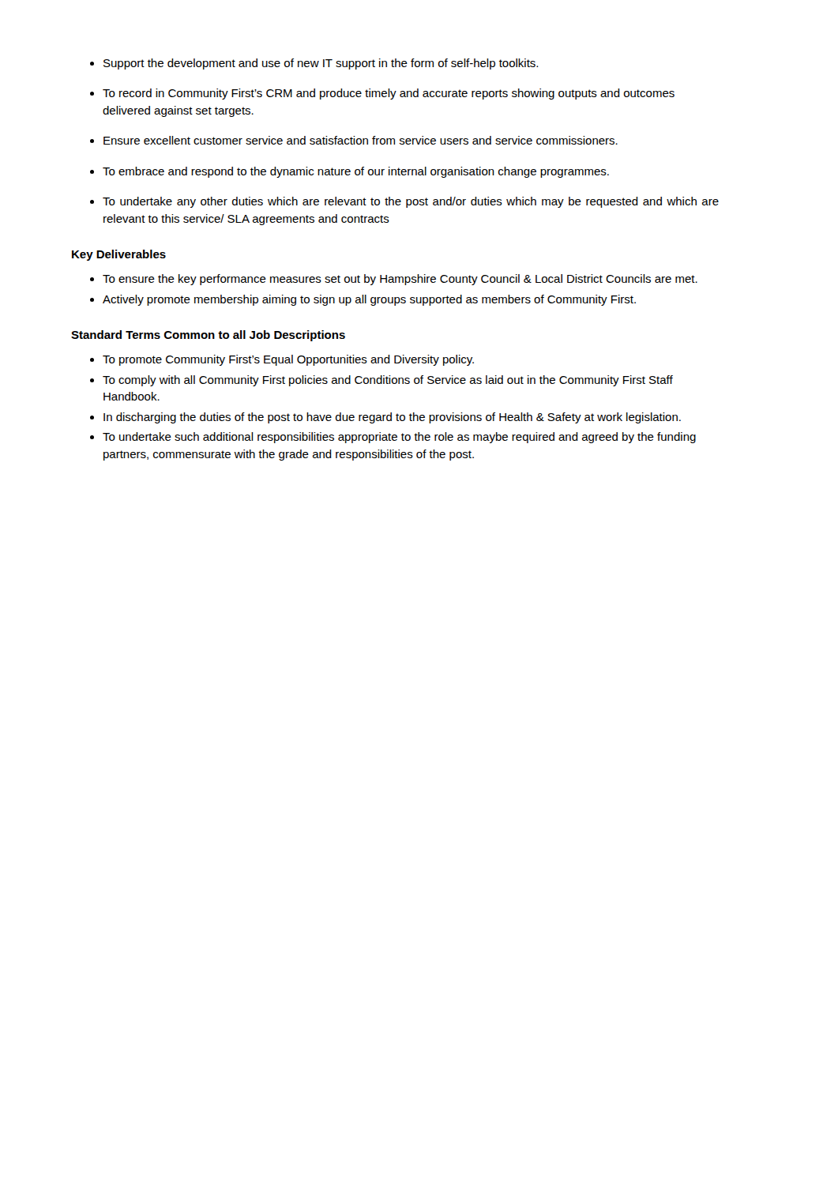Support the development and use of new IT support in the form of self-help toolkits.
To record in Community First’s CRM and produce timely and accurate reports showing outputs and outcomes delivered against set targets.
Ensure excellent customer service and satisfaction from service users and service commissioners.
To embrace and respond to the dynamic nature of our internal organisation change programmes.
To undertake any other duties which are relevant to the post and/or duties which may be requested and which are relevant to this service/ SLA agreements and contracts
Key Deliverables
To ensure the key performance measures set out by Hampshire County Council & Local District Councils are met.
Actively promote membership aiming to sign up all groups supported as members of Community First.
Standard Terms Common to all Job Descriptions
To promote Community First’s Equal Opportunities and Diversity policy.
To comply with all Community First policies and Conditions of Service as laid out in the Community First Staff Handbook.
In discharging the duties of the post to have due regard to the provisions of Health & Safety at work legislation.
To undertake such additional responsibilities appropriate to the role as maybe required and agreed by the funding partners, commensurate with the grade and responsibilities of the post.